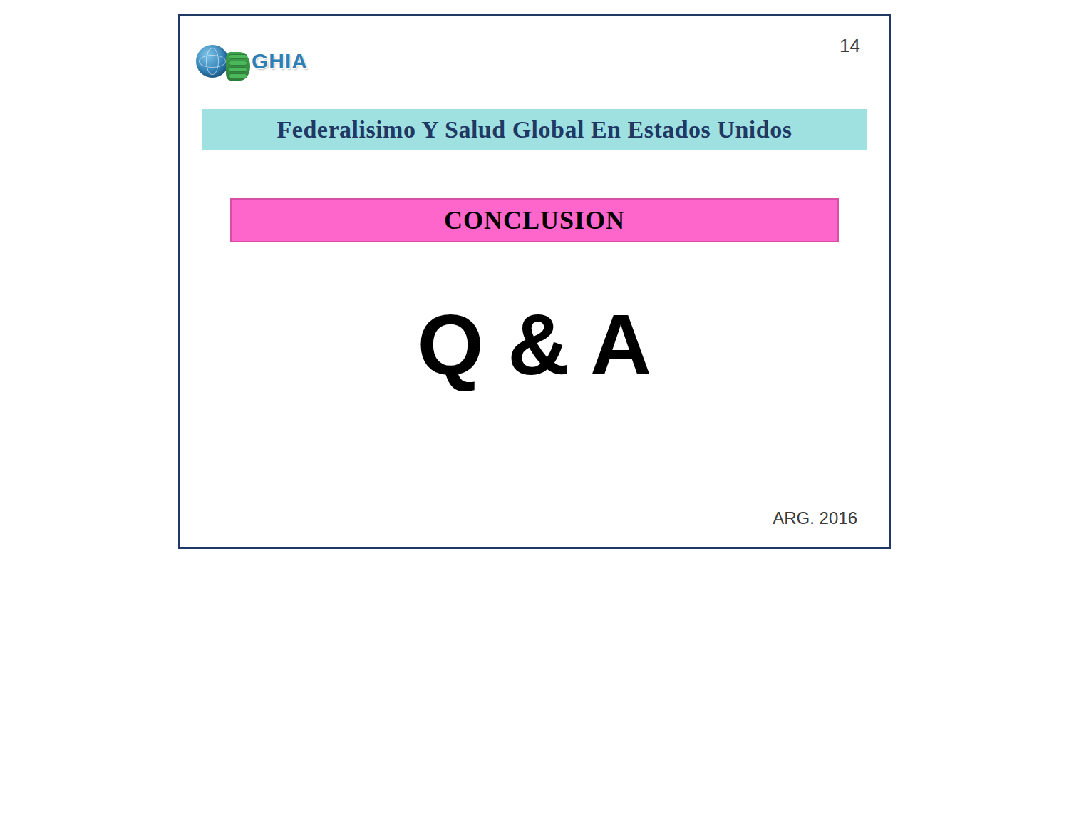GHIA
14
Federalisimo Y Salud Global En Estados Unidos
CONCLUSION
Q & A
ARG. 2016